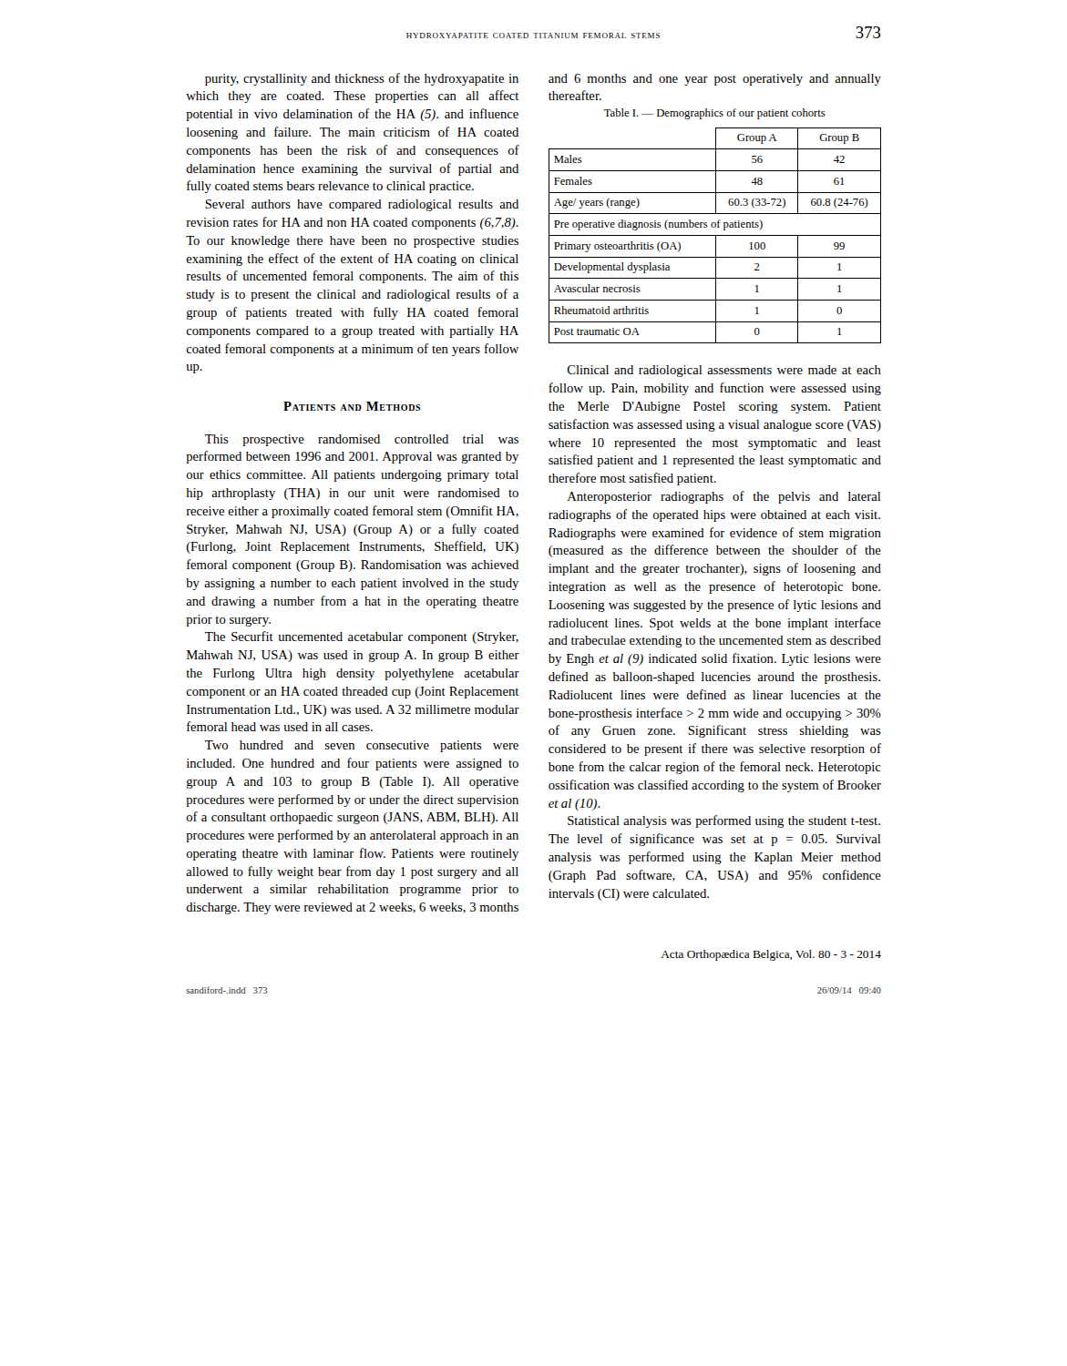hydroxyapatite coated titanium femoral stems 373
purity, crystallinity and thickness of the hydroxyapatite in which they are coated. These properties can all affect potential in vivo delamination of the HA (5). and influence loosening and failure. The main criticism of HA coated components has been the risk of and consequences of delamination hence examining the survival of partial and fully coated stems bears relevance to clinical practice.
Several authors have compared radiological results and revision rates for HA and non HA coated components (6,7,8). To our knowledge there have been no prospective studies examining the effect of the extent of HA coating on clinical results of uncemented femoral components. The aim of this study is to present the clinical and radiological results of a group of patients treated with fully HA coated femoral components compared to a group treated with partially HA coated femoral components at a minimum of ten years follow up.
Patients and Methods
This prospective randomised controlled trial was performed between 1996 and 2001. Approval was granted by our ethics committee. All patients undergoing primary total hip arthroplasty (THA) in our unit were randomised to receive either a proximally coated femoral stem (Omnifit HA, Stryker, Mahwah NJ, USA) (Group A) or a fully coated (Furlong, Joint Replacement Instruments, Sheffield, UK) femoral component (Group B). Randomisation was achieved by assigning a number to each patient involved in the study and drawing a number from a hat in the operating theatre prior to surgery.
The Securfit uncemented acetabular component (Stryker, Mahwah NJ, USA) was used in group A. In group B either the Furlong Ultra high density polyethylene acetabular component or an HA coated threaded cup (Joint Replacement Instrumentation Ltd., UK) was used. A 32 millimetre modular femoral head was used in all cases.
Two hundred and seven consecutive patients were included. One hundred and four patients were assigned to group A and 103 to group B (Table I). All operative procedures were performed by or under the direct supervision of a consultant orthopaedic surgeon (JANS, ABM, BLH). All procedures were performed by an anterolateral approach in an operating theatre with laminar flow. Patients were routinely allowed to fully weight bear from day 1 post surgery and all underwent a similar rehabilitation programme prior to discharge. They were reviewed at 2 weeks, 6 weeks, 3 months and 6 months and one year post operatively and annually thereafter.
Table I. — Demographics of our patient cohorts
| | Group A | Group B |
| --- | --- | --- |
| Males | 56 | 42 |
| Females | 48 | 61 |
| Age/ years (range) | 60.3 (33-72) | 60.8 (24-76) |
| Pre operative diagnosis (numbers of patients) |
| Primary osteoarthritis (OA) | 100 | 99 |
| Developmental dysplasia | 2 | 1 |
| Avascular necrosis | 1 | 1 |
| Rheumatoid arthritis | 1 | 0 |
| Post traumatic OA | 0 | 1 |
Clinical and radiological assessments were made at each follow up. Pain, mobility and function were assessed using the Merle D'Aubigne Postel scoring system. Patient satisfaction was assessed using a visual analogue score (VAS) where 10 represented the most symptomatic and least satisfied patient and 1 represented the least symptomatic and therefore most satisfied patient.
Anteroposterior radiographs of the pelvis and lateral radiographs of the operated hips were obtained at each visit. Radiographs were examined for evidence of stem migration (measured as the difference between the shoulder of the implant and the greater trochanter), signs of loosening and integration as well as the presence of heterotopic bone. Loosening was suggested by the presence of lytic lesions and radiolucent lines. Spot welds at the bone implant interface and trabeculae extending to the uncemented stem as described by Engh et al (9) indicated solid fixation. Lytic lesions were defined as balloon-shaped lucencies around the prosthesis. Radiolucent lines were defined as linear lucencies at the bone-prosthesis interface > 2 mm wide and occupying > 30% of any Gruen zone. Significant stress shielding was considered to be present if there was selective resorption of bone from the calcar region of the femoral neck. Heterotopic ossification was classified according to the system of Brooker et al (10).
Statistical analysis was performed using the student t-test. The level of significance was set at p = 0.05. Survival analysis was performed using the Kaplan Meier method (Graph Pad software, CA, USA) and 95% confidence intervals (CI) were calculated.
Acta Orthopædica Belgica, Vol. 80 - 3 - 2014
sandiford-.indd 373 26/09/14 09:40